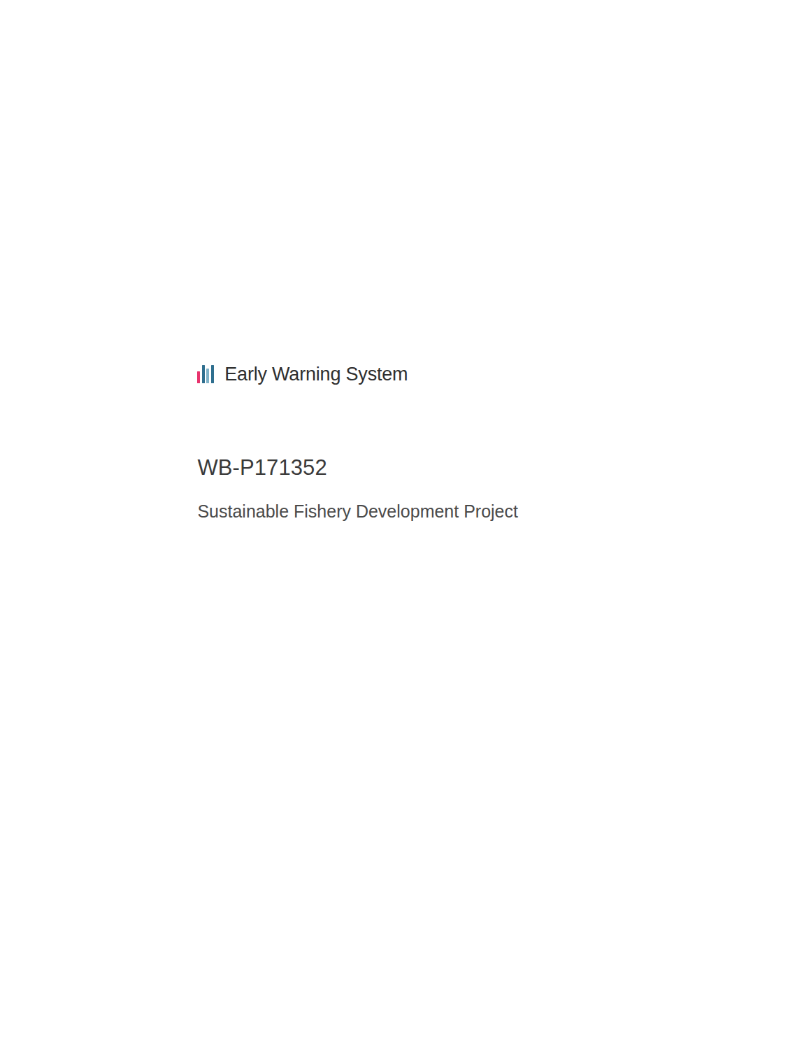Early Warning System
WB-P171352
Sustainable Fishery Development Project